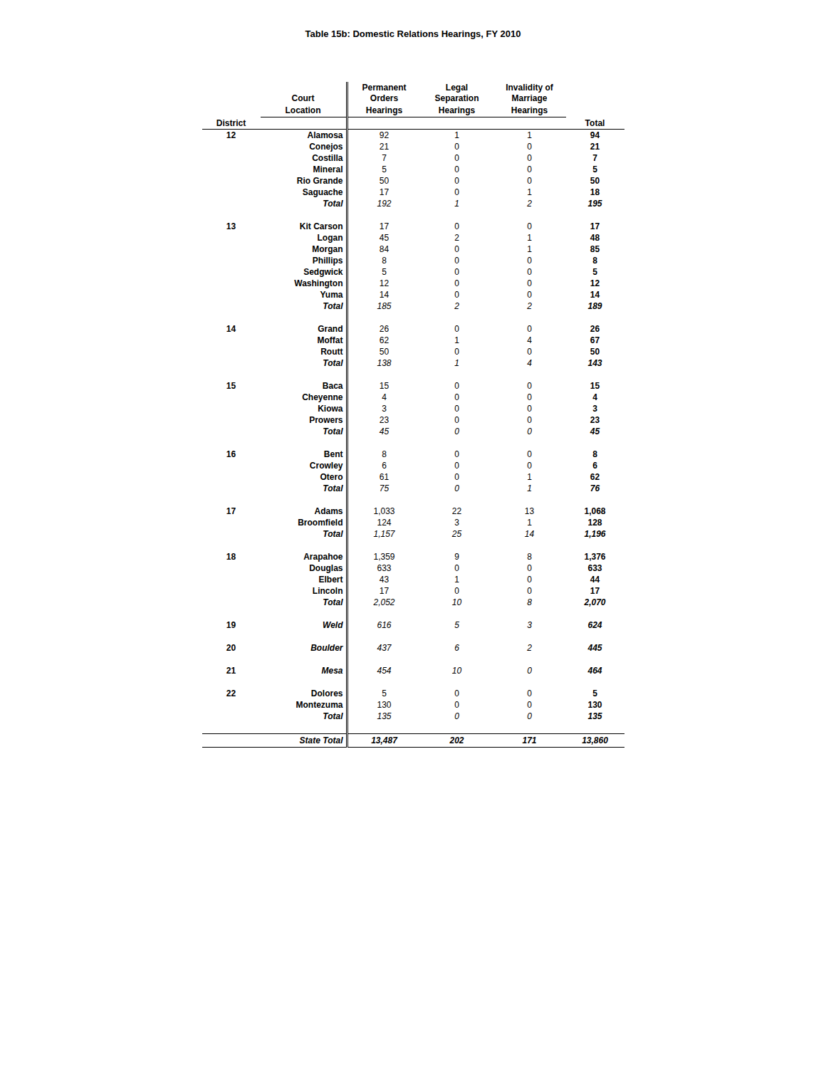Table 15b: Domestic Relations Hearings, FY 2010
| | Court | Permanent Orders | Legal Separation | Invalidity of Marriage | |
| --- | --- | --- | --- | --- | --- |
| Location | Hearings | Hearings | Hearings |
| District | | | | | Total |
| 12 | Alamosa | 92 | 1 | 1 | 94 |
| | Conejos | 21 | 0 | 0 | 21 |
| | Costilla | 7 | 0 | 0 | 7 |
| | Mineral | 5 | 0 | 0 | 5 |
| | Rio Grande | 50 | 0 | 0 | 50 |
| | Saguache | 17 | 0 | 1 | 18 |
| | Total | 192 | 1 | 2 | 195 |
| 13 | Kit Carson | 17 | 0 | 0 | 17 |
| | Logan | 45 | 2 | 1 | 48 |
| | Morgan | 84 | 0 | 1 | 85 |
| | Phillips | 8 | 0 | 0 | 8 |
| | Sedgwick | 5 | 0 | 0 | 5 |
| | Washington | 12 | 0 | 0 | 12 |
| | Yuma | 14 | 0 | 0 | 14 |
| | Total | 185 | 2 | 2 | 189 |
| 14 | Grand | 26 | 0 | 0 | 26 |
| | Moffat | 62 | 1 | 4 | 67 |
| | Routt | 50 | 0 | 0 | 50 |
| | Total | 138 | 1 | 4 | 143 |
| 15 | Baca | 15 | 0 | 0 | 15 |
| | Cheyenne | 4 | 0 | 0 | 4 |
| | Kiowa | 3 | 0 | 0 | 3 |
| | Prowers | 23 | 0 | 0 | 23 |
| | Total | 45 | 0 | 0 | 45 |
| 16 | Bent | 8 | 0 | 0 | 8 |
| | Crowley | 6 | 0 | 0 | 6 |
| | Otero | 61 | 0 | 1 | 62 |
| | Total | 75 | 0 | 1 | 76 |
| 17 | Adams | 1,033 | 22 | 13 | 1,068 |
| | Broomfield | 124 | 3 | 1 | 128 |
| | Total | 1,157 | 25 | 14 | 1,196 |
| 18 | Arapahoe | 1,359 | 9 | 8 | 1,376 |
| | Douglas | 633 | 0 | 0 | 633 |
| | Elbert | 43 | 1 | 0 | 44 |
| | Lincoln | 17 | 0 | 0 | 17 |
| | Total | 2,052 | 10 | 8 | 2,070 |
| 19 | Weld | 616 | 5 | 3 | 624 |
| 20 | Boulder | 437 | 6 | 2 | 445 |
| 21 | Mesa | 454 | 10 | 0 | 464 |
| 22 | Dolores | 5 | 0 | 0 | 5 |
| | Montezuma | 130 | 0 | 0 | 130 |
| | Total | 135 | 0 | 0 | 135 |
| | State Total | 13,487 | 202 | 171 | 13,860 |